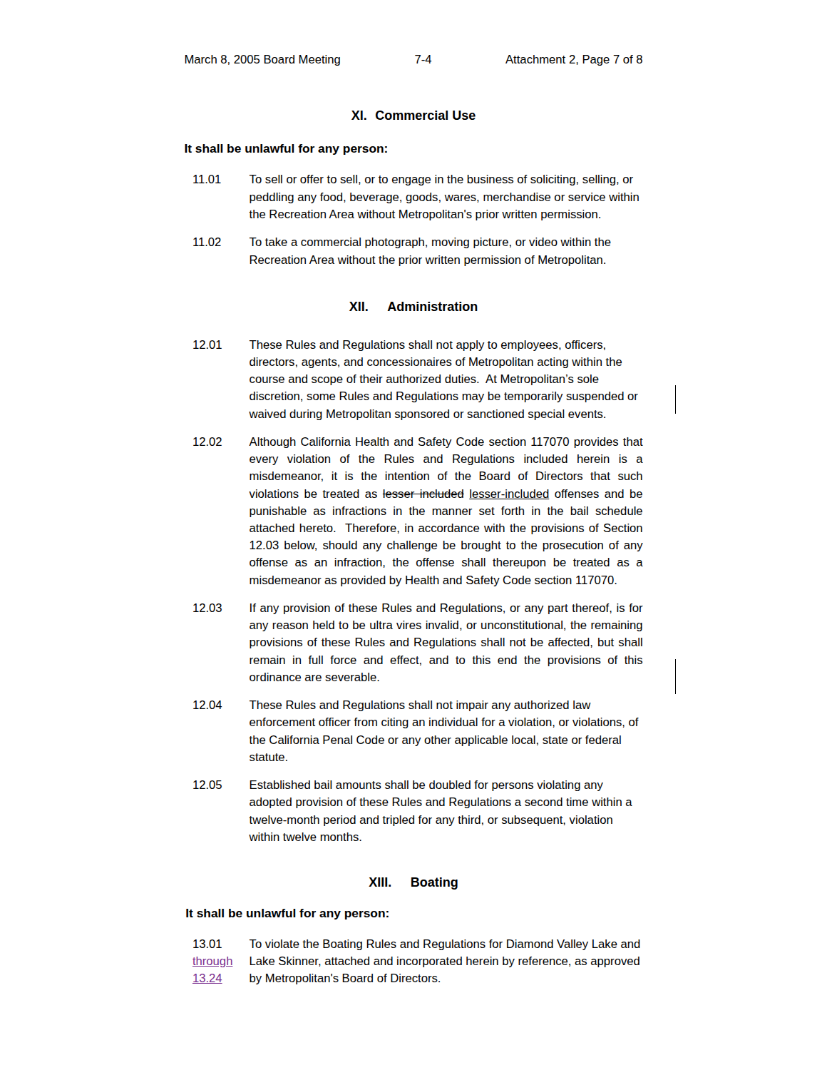March 8, 2005 Board Meeting
7-4
Attachment 2, Page 7 of 8
XI. Commercial Use
It shall be unlawful for any person:
11.01
To sell or offer to sell, or to engage in the business of soliciting, selling, or peddling any food, beverage, goods, wares, merchandise or service within the Recreation Area without Metropolitan's prior written permission.
11.02
To take a commercial photograph, moving picture, or video within the Recreation Area without the prior written permission of Metropolitan.
XII. Administration
12.01
These Rules and Regulations shall not apply to employees, officers, directors, agents, and concessionaires of Metropolitan acting within the course and scope of their authorized duties. At Metropolitan’s sole discretion, some Rules and Regulations may be temporarily suspended or waived during Metropolitan sponsored or sanctioned special events.
12.02
Although California Health and Safety Code section 117070 provides that every violation of the Rules and Regulations included herein is a misdemeanor, it is the intention of the Board of Directors that such violations be treated as lesser included lesser-included offenses and be punishable as infractions in the manner set forth in the bail schedule attached hereto. Therefore, in accordance with the provisions of Section 12.03 below, should any challenge be brought to the prosecution of any offense as an infraction, the offense shall thereupon be treated as a misdemeanor as provided by Health and Safety Code section 117070.
12.03
If any provision of these Rules and Regulations, or any part thereof, is for any reason held to be ultra vires invalid, or unconstitutional, the remaining provisions of these Rules and Regulations shall not be affected, but shall remain in full force and effect, and to this end the provisions of this ordinance are severable.
12.04
These Rules and Regulations shall not impair any authorized law enforcement officer from citing an individual for a violation, or violations, of the California Penal Code or any other applicable local, state or federal statute.
12.05
Established bail amounts shall be doubled for persons violating any adopted provision of these Rules and Regulations a second time within a twelve-month period and tripled for any third, or subsequent, violation within twelve months.
XIII. Boating
It shall be unlawful for any person:
13.01
through
13.24
To violate the Boating Rules and Regulations for Diamond Valley Lake and Lake Skinner, attached and incorporated herein by reference, as approved by Metropolitan's Board of Directors.